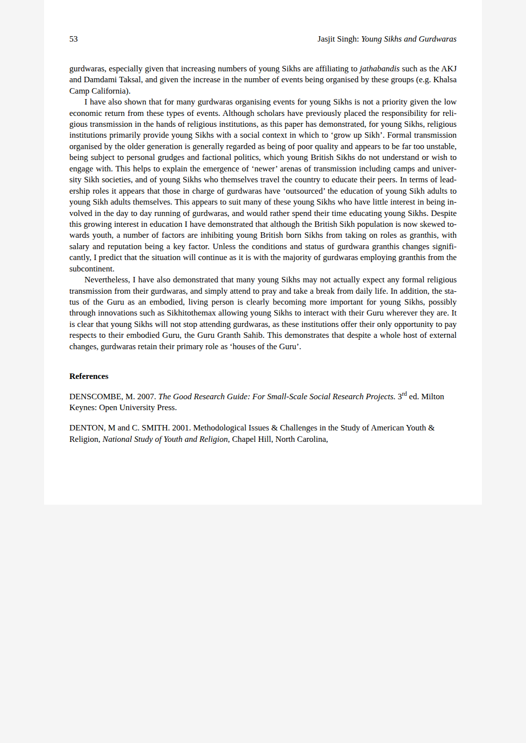53 Jasjit Singh: Young Sikhs and Gurdwaras
gurdwaras, especially given that increasing numbers of young Sikhs are affiliating to jathabandis such as the AKJ and Damdami Taksal, and given the increase in the number of events being organised by these groups (e.g. Khalsa Camp California).
I have also shown that for many gurdwaras organising events for young Sikhs is not a priority given the low economic return from these types of events. Although scholars have previously placed the responsibility for religious transmission in the hands of religious institutions, as this paper has demonstrated, for young Sikhs, religious institutions primarily provide young Sikhs with a social context in which to ‘grow up Sikh’. Formal transmission organised by the older generation is generally regarded as being of poor quality and appears to be far too unstable, being subject to personal grudges and factional politics, which young British Sikhs do not understand or wish to engage with. This helps to explain the emergence of ‘newer’ arenas of transmission including camps and university Sikh societies, and of young Sikhs who themselves travel the country to educate their peers. In terms of leadership roles it appears that those in charge of gurdwaras have ‘outsourced’ the education of young Sikh adults to young Sikh adults themselves. This appears to suit many of these young Sikhs who have little interest in being involved in the day to day running of gurdwaras, and would rather spend their time educating young Sikhs. Despite this growing interest in education I have demonstrated that although the British Sikh population is now skewed towards youth, a number of factors are inhibiting young British born Sikhs from taking on roles as granthis, with salary and reputation being a key factor. Unless the conditions and status of gurdwara granthis changes significantly, I predict that the situation will continue as it is with the majority of gurdwaras employing granthis from the subcontinent.
Nevertheless, I have also demonstrated that many young Sikhs may not actually expect any formal religious transmission from their gurdwaras, and simply attend to pray and take a break from daily life. In addition, the status of the Guru as an embodied, living person is clearly becoming more important for young Sikhs, possibly through innovations such as Sikhitothemax allowing young Sikhs to interact with their Guru wherever they are. It is clear that young Sikhs will not stop attending gurdwaras, as these institutions offer their only opportunity to pay respects to their embodied Guru, the Guru Granth Sahib. This demonstrates that despite a whole host of external changes, gurdwaras retain their primary role as ‘houses of the Guru’.
References
DENSCOMBE, M. 2007. The Good Research Guide: For Small-Scale Social Research Projects. 3rd ed. Milton Keynes: Open University Press.
DENTON, M and C. SMITH. 2001. Methodological Issues & Challenges in the Study of American Youth & Religion, National Study of Youth and Religion, Chapel Hill, North Carolina,